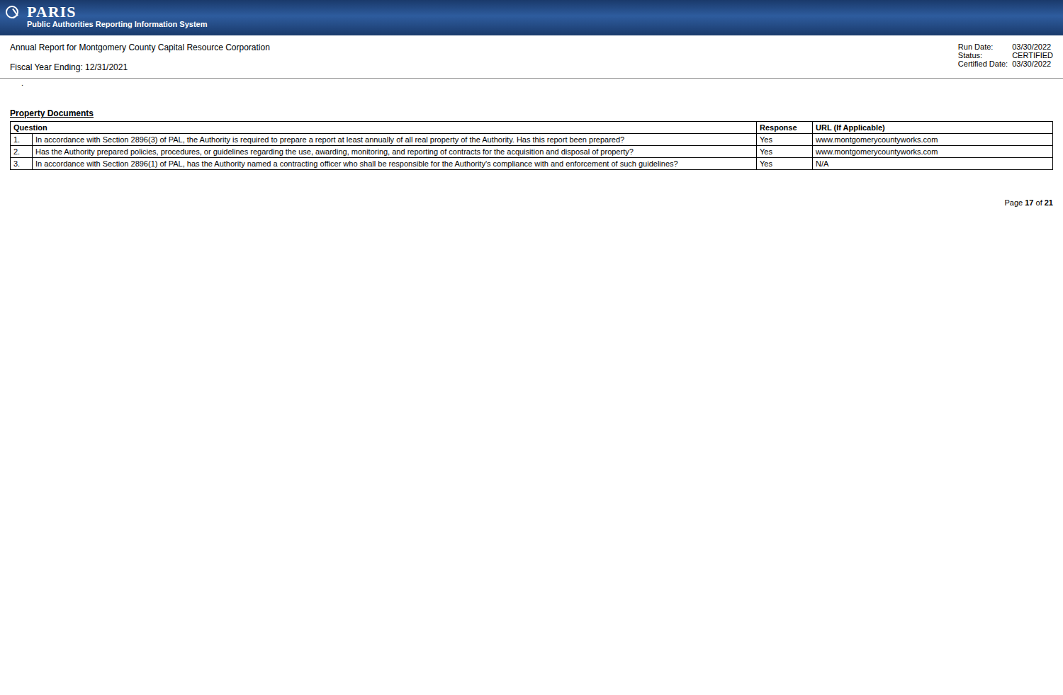PARIS
Public Authorities Reporting Information System
| Run Date: | 03/30/2022 |
| Status: | CERTIFIED |
| Certified Date: | 03/30/2022 |
Annual Report for Montgomery County Capital Resource Corporation
Fiscal Year Ending: 12/31/2021
.
Property Documents
| Question | Response | URL (If Applicable) |
| --- | --- | --- |
| 1. | In accordance with Section 2896(3) of PAL, the Authority is required to prepare a report at least annually of all real property of the Authority. Has this report been prepared? | Yes | www.montgomerycountyworks.com |
| 2. | Has the Authority prepared policies, procedures, or guidelines regarding the use, awarding, monitoring, and reporting of contracts for the acquisition and disposal of property? | Yes | www.montgomerycountyworks.com |
| 3. | In accordance with Section 2896(1) of PAL, has the Authority named a contracting officer who shall be responsible for the Authority's compliance with and enforcement of such guidelines? | Yes | N/A |
Page 17 of 21